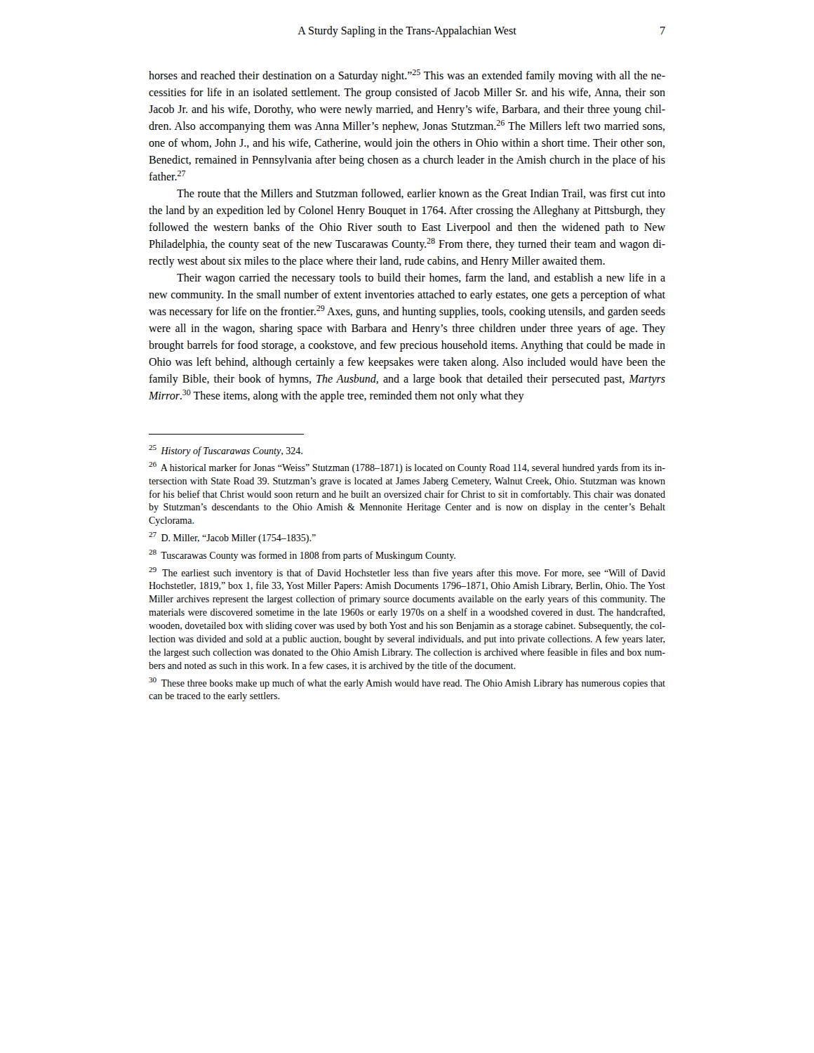A Sturdy Sapling in the Trans-Appalachian West 7
horses and reached their destination on a Saturday night.”25 This was an extended family moving with all the necessities for life in an isolated settlement. The group consisted of Jacob Miller Sr. and his wife, Anna, their son Jacob Jr. and his wife, Dorothy, who were newly married, and Henry’s wife, Barbara, and their three young children. Also accompanying them was Anna Miller’s nephew, Jonas Stutzman.26 The Millers left two married sons, one of whom, John J., and his wife, Catherine, would join the others in Ohio within a short time. Their other son, Benedict, remained in Pennsylvania after being chosen as a church leader in the Amish church in the place of his father.27
The route that the Millers and Stutzman followed, earlier known as the Great Indian Trail, was first cut into the land by an expedition led by Colonel Henry Bouquet in 1764. After crossing the Alleghany at Pittsburgh, they followed the western banks of the Ohio River south to East Liverpool and then the widened path to New Philadelphia, the county seat of the new Tuscarawas County.28 From there, they turned their team and wagon directly west about six miles to the place where their land, rude cabins, and Henry Miller awaited them.
Their wagon carried the necessary tools to build their homes, farm the land, and establish a new life in a new community. In the small number of extent inventories attached to early estates, one gets a perception of what was necessary for life on the frontier.29 Axes, guns, and hunting supplies, tools, cooking utensils, and garden seeds were all in the wagon, sharing space with Barbara and Henry’s three children under three years of age. They brought barrels for food storage, a cookstove, and few precious household items. Anything that could be made in Ohio was left behind, although certainly a few keepsakes were taken along. Also included would have been the family Bible, their book of hymns, The Ausbund, and a large book that detailed their persecuted past, Martyrs Mirror.30 These items, along with the apple tree, reminded them not only what they
25 History of Tuscarawas County, 324.
26 A historical marker for Jonas “Weiss” Stutzman (1788–1871) is located on County Road 114, several hundred yards from its intersection with State Road 39. Stutzman’s grave is located at James Jaberg Cemetery, Walnut Creek, Ohio. Stutzman was known for his belief that Christ would soon return and he built an oversized chair for Christ to sit in comfortably. This chair was donated by Stutzman’s descendants to the Ohio Amish & Mennonite Heritage Center and is now on display in the center’s Behalt Cyclorama.
27 D. Miller, “Jacob Miller (1754–1835).”
28 Tuscarawas County was formed in 1808 from parts of Muskingum County.
29 The earliest such inventory is that of David Hochstetler less than five years after this move. For more, see “Will of David Hochstetler, 1819,” box 1, file 33, Yost Miller Papers: Amish Documents 1796–1871, Ohio Amish Library, Berlin, Ohio. The Yost Miller archives represent the largest collection of primary source documents available on the early years of this community. The materials were discovered sometime in the late 1960s or early 1970s on a shelf in a woodshed covered in dust. The handcrafted, wooden, dovetailed box with sliding cover was used by both Yost and his son Benjamin as a storage cabinet. Subsequently, the collection was divided and sold at a public auction, bought by several individuals, and put into private collections. A few years later, the largest such collection was donated to the Ohio Amish Library. The collection is archived where feasible in files and box numbers and noted as such in this work. In a few cases, it is archived by the title of the document.
30 These three books make up much of what the early Amish would have read. The Ohio Amish Library has numerous copies that can be traced to the early settlers.